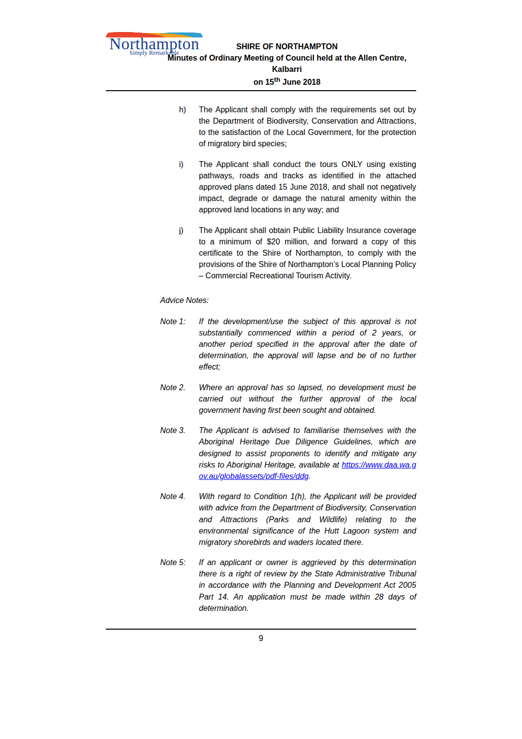Northampton
Simply Remarkable
SHIRE OF NORTHAMPTON Minutes of Ordinary Meeting of Council held at the Allen Centre, Kalbarri on 15th June 2018
h)
The Applicant shall comply with the requirements set out by the Department of Biodiversity, Conservation and Attractions, to the satisfaction of the Local Government, for the protection of migratory bird species;
i)
The Applicant shall conduct the tours ONLY using existing pathways, roads and tracks as identified in the attached approved plans dated 15 June 2018, and shall not negatively impact, degrade or damage the natural amenity within the approved land locations in any way; and
j)
The Applicant shall obtain Public Liability Insurance coverage to a minimum of $20 million, and forward a copy of this certificate to the Shire of Northampton, to comply with the provisions of the Shire of Northampton’s Local Planning Policy – Commercial Recreational Tourism Activity.
Advice Notes:
Note 1:
If the development/use the subject of this approval is not substantially commenced within a period of 2 years, or another period specified in the approval after the date of determination, the approval will lapse and be of no further effect;
Note 2.
Where an approval has so lapsed, no development must be carried out without the further approval of the local government having first been sought and obtained.
Note 3.
The Applicant is advised to familiarise themselves with the Aboriginal Heritage Due Diligence Guidelines, which are designed to assist proponents to identify and mitigate any risks to Aboriginal Heritage, available at https://www.daa.wa.gov.au/globalassets/pdf-files/ddg.
Note 4.
With regard to Condition 1(h), the Applicant will be provided with advice from the Department of Biodiversity, Conservation and Attractions (Parks and Wildlife) relating to the environmental significance of the Hutt Lagoon system and migratory shorebirds and waders located there.
Note 5:
If an applicant or owner is aggrieved by this determination there is a right of review by the State Administrative Tribunal in accordance with the Planning and Development Act 2005 Part 14. An application must be made within 28 days of determination.
9